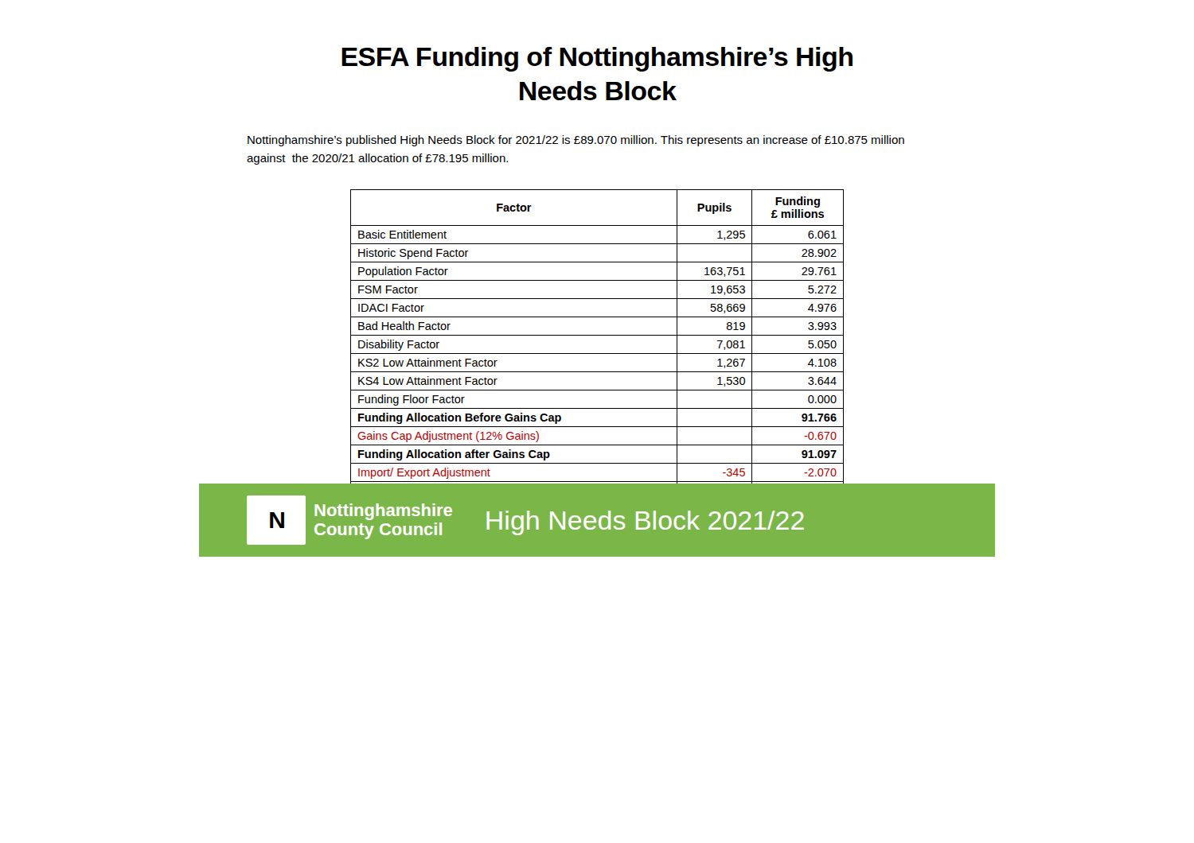ESFA Funding of Nottinghamshire’s High
Needs Block
Nottinghamshire’s published High Needs Block for 2021/22 is £89.070 million. This represents an increase of £10.875 million against the 2020/21 allocation of £78.195 million.
| Factor | Pupils | Funding £ millions |
| --- | --- | --- |
| Basic Entitlement | 1,295 | 6.061 |
| Historic Spend Factor | | 28.902 |
| Population Factor | 163,751 | 29.761 |
| FSM Factor | 19,653 | 5.272 |
| IDACI Factor | 58,669 | 4.976 |
| Bad Health Factor | 819 | 3.993 |
| Disability Factor | 7,081 | 5.050 |
| KS2 Low Attainment Factor | 1,267 | 4.108 |
| KS4 Low Attainment Factor | 1,530 | 3.644 |
| Funding Floor Factor | | 0.000 |
| Funding Allocation Before Gains Cap | | 91.766 |
| Gains Cap Adjustment (12% Gains) | | -0.670 |
| Funding Allocation after Gains Cap | | 91.097 |
| Import/ Export Adjustment | -345 | -2.070 |
| Pay/Pensions supplementary funding | | 0.043 |
| Published High Needs Allocation 2020/21 | | 89.070 |
N
Nottinghamshire
County Council
High Needs Block 2021/22